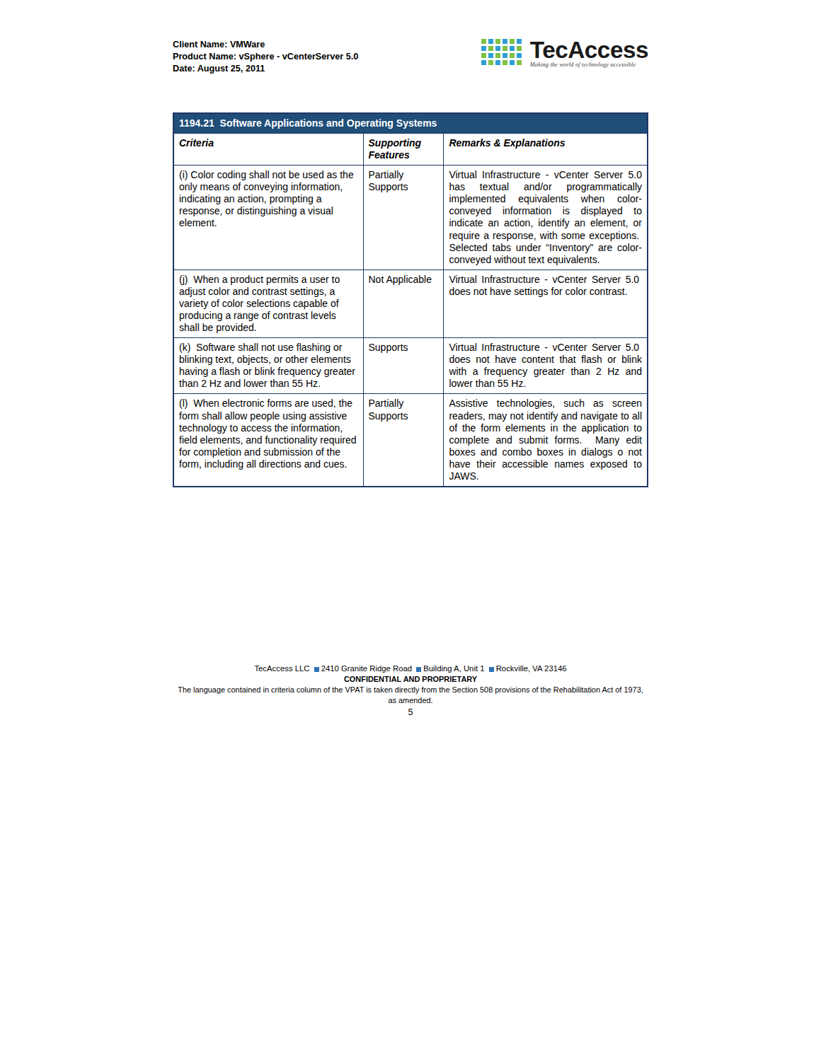Client Name: VMWare
Product Name: vSphere - vCenterServer 5.0
Date: August 25, 2011
TecAccess
Making the world of technology accessible
| 1194.21 Software Applications and Operating Systems |
| Criteria | Supporting Features | Remarks & Explanations |
| (i) Color coding shall not be used as the only means of conveying information, indicating an action, prompting a response, or distinguishing a visual element. | Partially Supports | Virtual Infrastructure - vCenter Server 5.0 has textual and/or programmatically implemented equivalents when color-conveyed information is displayed to indicate an action, identify an element, or require a response, with some exceptions. Selected tabs under “Inventory” are color-conveyed without text equivalents. |
| (j) When a product permits a user to adjust color and contrast settings, a variety of color selections capable of producing a range of contrast levels shall be provided. | Not Applicable | Virtual Infrastructure - vCenter Server 5.0 does not have settings for color contrast. |
| (k) Software shall not use flashing or blinking text, objects, or other elements having a flash or blink frequency greater than 2 Hz and lower than 55 Hz. | Supports | Virtual Infrastructure - vCenter Server 5.0 does not have content that flash or blink with a frequency greater than 2 Hz and lower than 55 Hz. |
| (l) When electronic forms are used, the form shall allow people using assistive technology to access the information, field elements, and functionality required for completion and submission of the form, including all directions and cues. | Partially Supports | Assistive technologies, such as screen readers, may not identify and navigate to all of the form elements in the application to complete and submit forms. Many edit boxes and combo boxes in dialogs o not have their accessible names exposed to JAWS. |
TecAccess LLC 2410 Granite Ridge Road Building A, Unit 1 Rockville, VA 23146
CONFIDENTIAL AND PROPRIETARY
The language contained in criteria column of the VPAT is taken directly from the Section 508 provisions of the Rehabilitation Act of 1973, as amended.
5